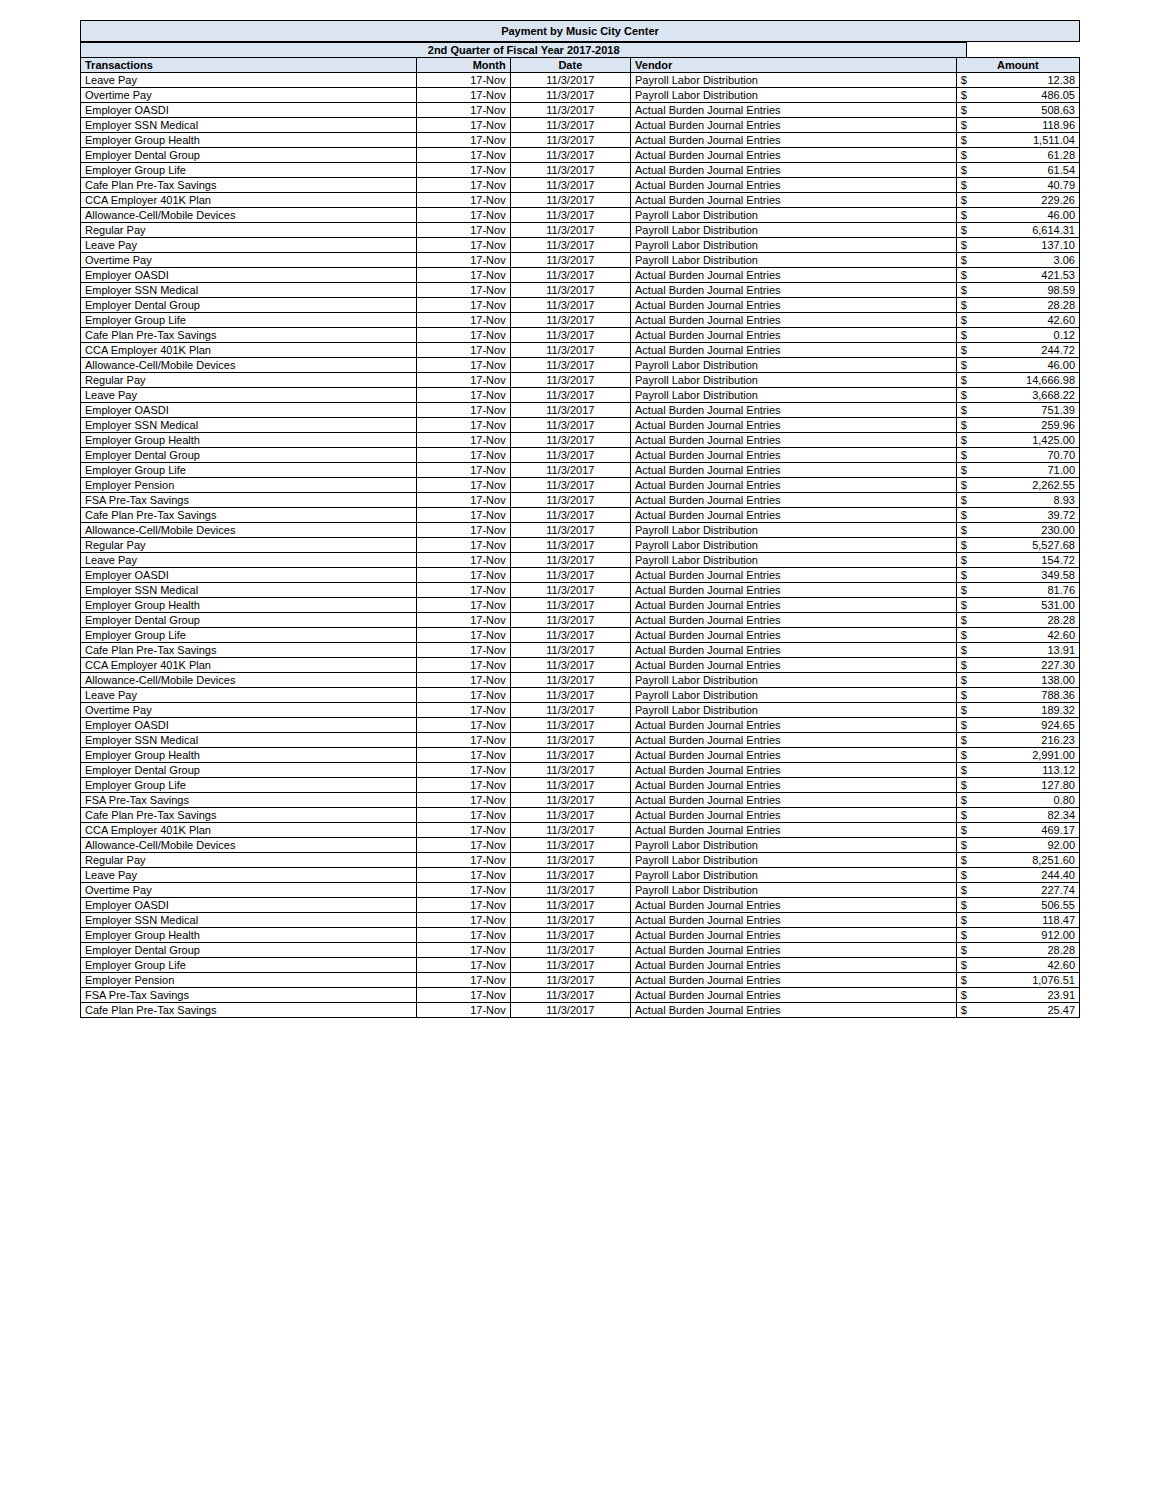Payment by Music City Center
| 2nd Quarter of Fiscal Year 2017-2018 |
| --- |
| Transactions | Month | Date | Vendor | Amount |
| Leave Pay | 17-Nov | 11/3/2017 | Payroll Labor Distribution | $ | 12.38 |
| Overtime Pay | 17-Nov | 11/3/2017 | Payroll Labor Distribution | $ | 486.05 |
| Employer OASDI | 17-Nov | 11/3/2017 | Actual Burden Journal Entries | $ | 508.63 |
| Employer SSN Medical | 17-Nov | 11/3/2017 | Actual Burden Journal Entries | $ | 118.96 |
| Employer Group Health | 17-Nov | 11/3/2017 | Actual Burden Journal Entries | $ | 1,511.04 |
| Employer Dental Group | 17-Nov | 11/3/2017 | Actual Burden Journal Entries | $ | 61.28 |
| Employer Group Life | 17-Nov | 11/3/2017 | Actual Burden Journal Entries | $ | 61.54 |
| Cafe Plan Pre-Tax Savings | 17-Nov | 11/3/2017 | Actual Burden Journal Entries | $ | 40.79 |
| CCA Employer 401K Plan | 17-Nov | 11/3/2017 | Actual Burden Journal Entries | $ | 229.26 |
| Allowance-Cell/Mobile Devices | 17-Nov | 11/3/2017 | Payroll Labor Distribution | $ | 46.00 |
| Regular Pay | 17-Nov | 11/3/2017 | Payroll Labor Distribution | $ | 6,614.31 |
| Leave Pay | 17-Nov | 11/3/2017 | Payroll Labor Distribution | $ | 137.10 |
| Overtime Pay | 17-Nov | 11/3/2017 | Payroll Labor Distribution | $ | 3.06 |
| Employer OASDI | 17-Nov | 11/3/2017 | Actual Burden Journal Entries | $ | 421.53 |
| Employer SSN Medical | 17-Nov | 11/3/2017 | Actual Burden Journal Entries | $ | 98.59 |
| Employer Dental Group | 17-Nov | 11/3/2017 | Actual Burden Journal Entries | $ | 28.28 |
| Employer Group Life | 17-Nov | 11/3/2017 | Actual Burden Journal Entries | $ | 42.60 |
| Cafe Plan Pre-Tax Savings | 17-Nov | 11/3/2017 | Actual Burden Journal Entries | $ | 0.12 |
| CCA Employer 401K Plan | 17-Nov | 11/3/2017 | Actual Burden Journal Entries | $ | 244.72 |
| Allowance-Cell/Mobile Devices | 17-Nov | 11/3/2017 | Payroll Labor Distribution | $ | 46.00 |
| Regular Pay | 17-Nov | 11/3/2017 | Payroll Labor Distribution | $ | 14,666.98 |
| Leave Pay | 17-Nov | 11/3/2017 | Payroll Labor Distribution | $ | 3,668.22 |
| Employer OASDI | 17-Nov | 11/3/2017 | Actual Burden Journal Entries | $ | 751.39 |
| Employer SSN Medical | 17-Nov | 11/3/2017 | Actual Burden Journal Entries | $ | 259.96 |
| Employer Group Health | 17-Nov | 11/3/2017 | Actual Burden Journal Entries | $ | 1,425.00 |
| Employer Dental Group | 17-Nov | 11/3/2017 | Actual Burden Journal Entries | $ | 70.70 |
| Employer Group Life | 17-Nov | 11/3/2017 | Actual Burden Journal Entries | $ | 71.00 |
| Employer Pension | 17-Nov | 11/3/2017 | Actual Burden Journal Entries | $ | 2,262.55 |
| FSA Pre-Tax Savings | 17-Nov | 11/3/2017 | Actual Burden Journal Entries | $ | 8.93 |
| Cafe Plan Pre-Tax Savings | 17-Nov | 11/3/2017 | Actual Burden Journal Entries | $ | 39.72 |
| Allowance-Cell/Mobile Devices | 17-Nov | 11/3/2017 | Payroll Labor Distribution | $ | 230.00 |
| Regular Pay | 17-Nov | 11/3/2017 | Payroll Labor Distribution | $ | 5,527.68 |
| Leave Pay | 17-Nov | 11/3/2017 | Payroll Labor Distribution | $ | 154.72 |
| Employer OASDI | 17-Nov | 11/3/2017 | Actual Burden Journal Entries | $ | 349.58 |
| Employer SSN Medical | 17-Nov | 11/3/2017 | Actual Burden Journal Entries | $ | 81.76 |
| Employer Group Health | 17-Nov | 11/3/2017 | Actual Burden Journal Entries | $ | 531.00 |
| Employer Dental Group | 17-Nov | 11/3/2017 | Actual Burden Journal Entries | $ | 28.28 |
| Employer Group Life | 17-Nov | 11/3/2017 | Actual Burden Journal Entries | $ | 42.60 |
| Cafe Plan Pre-Tax Savings | 17-Nov | 11/3/2017 | Actual Burden Journal Entries | $ | 13.91 |
| CCA Employer 401K Plan | 17-Nov | 11/3/2017 | Actual Burden Journal Entries | $ | 227.30 |
| Allowance-Cell/Mobile Devices | 17-Nov | 11/3/2017 | Payroll Labor Distribution | $ | 138.00 |
| Leave Pay | 17-Nov | 11/3/2017 | Payroll Labor Distribution | $ | 788.36 |
| Overtime Pay | 17-Nov | 11/3/2017 | Payroll Labor Distribution | $ | 189.32 |
| Employer OASDI | 17-Nov | 11/3/2017 | Actual Burden Journal Entries | $ | 924.65 |
| Employer SSN Medical | 17-Nov | 11/3/2017 | Actual Burden Journal Entries | $ | 216.23 |
| Employer Group Health | 17-Nov | 11/3/2017 | Actual Burden Journal Entries | $ | 2,991.00 |
| Employer Dental Group | 17-Nov | 11/3/2017 | Actual Burden Journal Entries | $ | 113.12 |
| Employer Group Life | 17-Nov | 11/3/2017 | Actual Burden Journal Entries | $ | 127.80 |
| FSA Pre-Tax Savings | 17-Nov | 11/3/2017 | Actual Burden Journal Entries | $ | 0.80 |
| Cafe Plan Pre-Tax Savings | 17-Nov | 11/3/2017 | Actual Burden Journal Entries | $ | 82.34 |
| CCA Employer 401K Plan | 17-Nov | 11/3/2017 | Actual Burden Journal Entries | $ | 469.17 |
| Allowance-Cell/Mobile Devices | 17-Nov | 11/3/2017 | Payroll Labor Distribution | $ | 92.00 |
| Regular Pay | 17-Nov | 11/3/2017 | Payroll Labor Distribution | $ | 8,251.60 |
| Leave Pay | 17-Nov | 11/3/2017 | Payroll Labor Distribution | $ | 244.40 |
| Overtime Pay | 17-Nov | 11/3/2017 | Payroll Labor Distribution | $ | 227.74 |
| Employer OASDI | 17-Nov | 11/3/2017 | Actual Burden Journal Entries | $ | 506.55 |
| Employer SSN Medical | 17-Nov | 11/3/2017 | Actual Burden Journal Entries | $ | 118.47 |
| Employer Group Health | 17-Nov | 11/3/2017 | Actual Burden Journal Entries | $ | 912.00 |
| Employer Dental Group | 17-Nov | 11/3/2017 | Actual Burden Journal Entries | $ | 28.28 |
| Employer Group Life | 17-Nov | 11/3/2017 | Actual Burden Journal Entries | $ | 42.60 |
| Employer Pension | 17-Nov | 11/3/2017 | Actual Burden Journal Entries | $ | 1,076.51 |
| FSA Pre-Tax Savings | 17-Nov | 11/3/2017 | Actual Burden Journal Entries | $ | 23.91 |
| Cafe Plan Pre-Tax Savings | 17-Nov | 11/3/2017 | Actual Burden Journal Entries | $ | 25.47 |